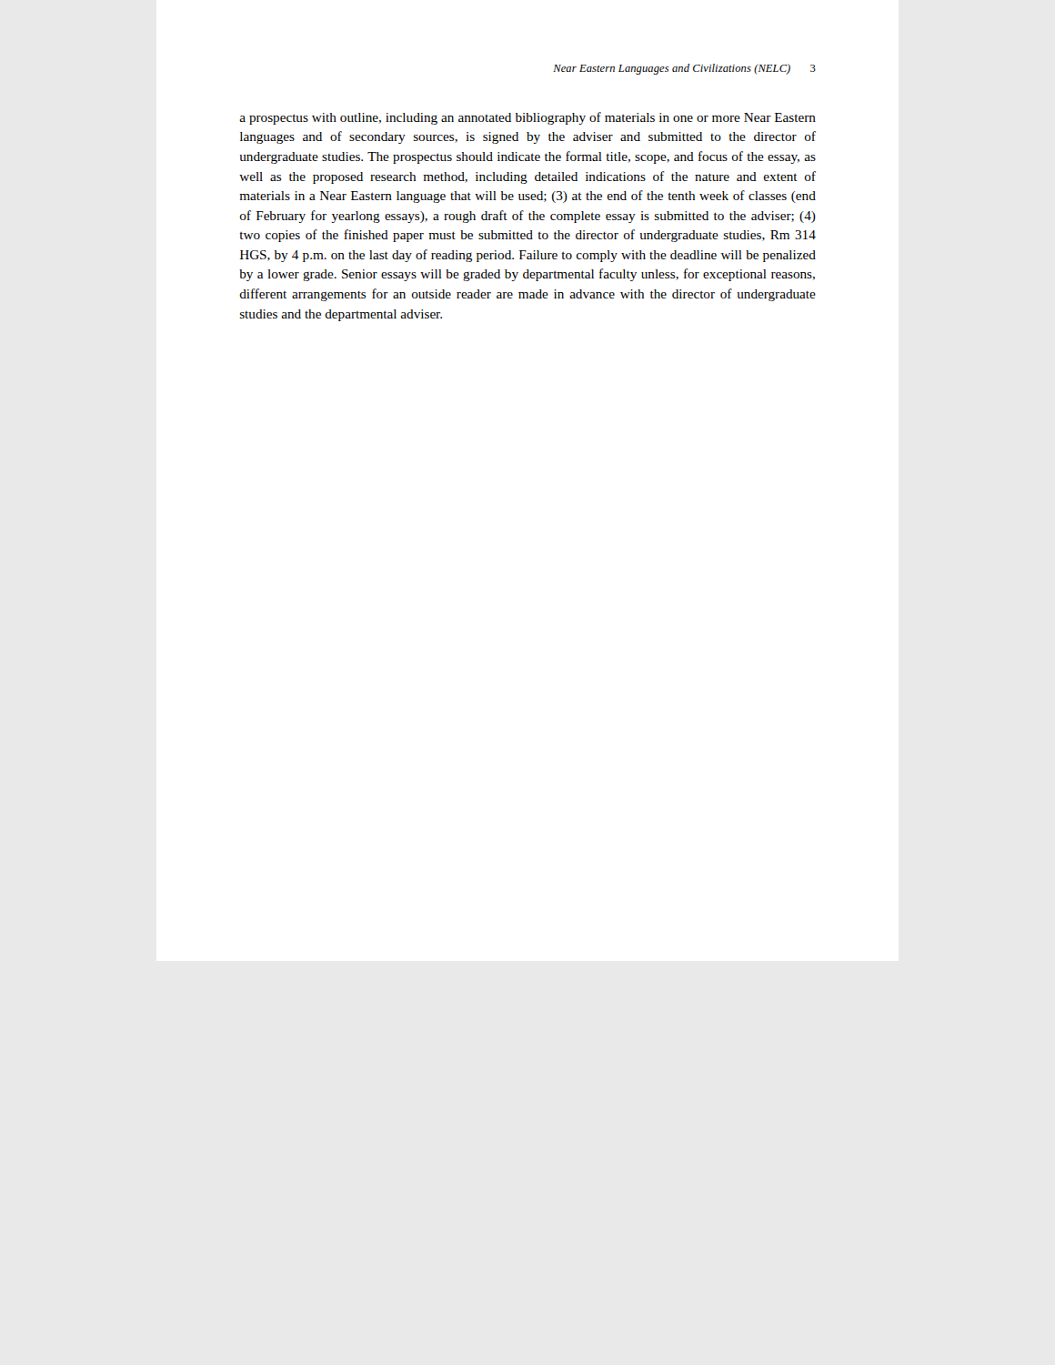Near Eastern Languages and Civilizations (NELC) 3
a prospectus with outline, including an annotated bibliography of materials in one or more Near Eastern languages and of secondary sources, is signed by the adviser and submitted to the director of undergraduate studies. The prospectus should indicate the formal title, scope, and focus of the essay, as well as the proposed research method, including detailed indications of the nature and extent of materials in a Near Eastern language that will be used; (3) at the end of the tenth week of classes (end of February for yearlong essays), a rough draft of the complete essay is submitted to the adviser; (4) two copies of the finished paper must be submitted to the director of undergraduate studies, Rm 314 HGS, by 4 p.m. on the last day of reading period. Failure to comply with the deadline will be penalized by a lower grade. Senior essays will be graded by departmental faculty unless, for exceptional reasons, different arrangements for an outside reader are made in advance with the director of undergraduate studies and the departmental adviser.